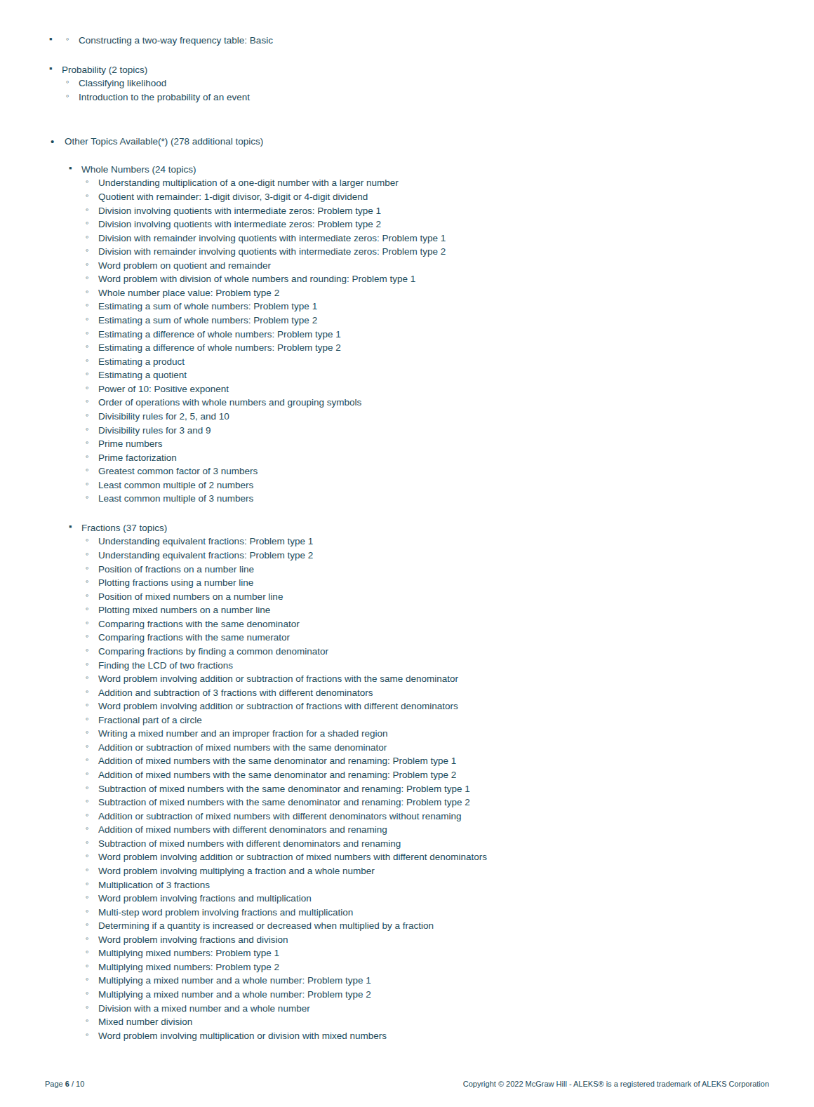Constructing a two-way frequency table: Basic
Probability (2 topics)
Classifying likelihood
Introduction to the probability of an event
Other Topics Available(*) (278 additional topics)
Whole Numbers (24 topics)
Understanding multiplication of a one-digit number with a larger number
Quotient with remainder: 1-digit divisor, 3-digit or 4-digit dividend
Division involving quotients with intermediate zeros: Problem type 1
Division involving quotients with intermediate zeros: Problem type 2
Division with remainder involving quotients with intermediate zeros: Problem type 1
Division with remainder involving quotients with intermediate zeros: Problem type 2
Word problem on quotient and remainder
Word problem with division of whole numbers and rounding: Problem type 1
Whole number place value: Problem type 2
Estimating a sum of whole numbers: Problem type 1
Estimating a sum of whole numbers: Problem type 2
Estimating a difference of whole numbers: Problem type 1
Estimating a difference of whole numbers: Problem type 2
Estimating a product
Estimating a quotient
Power of 10: Positive exponent
Order of operations with whole numbers and grouping symbols
Divisibility rules for 2, 5, and 10
Divisibility rules for 3 and 9
Prime numbers
Prime factorization
Greatest common factor of 3 numbers
Least common multiple of 2 numbers
Least common multiple of 3 numbers
Fractions (37 topics)
Understanding equivalent fractions: Problem type 1
Understanding equivalent fractions: Problem type 2
Position of fractions on a number line
Plotting fractions using a number line
Position of mixed numbers on a number line
Plotting mixed numbers on a number line
Comparing fractions with the same denominator
Comparing fractions with the same numerator
Comparing fractions by finding a common denominator
Finding the LCD of two fractions
Word problem involving addition or subtraction of fractions with the same denominator
Addition and subtraction of 3 fractions with different denominators
Word problem involving addition or subtraction of fractions with different denominators
Fractional part of a circle
Writing a mixed number and an improper fraction for a shaded region
Addition or subtraction of mixed numbers with the same denominator
Addition of mixed numbers with the same denominator and renaming: Problem type 1
Addition of mixed numbers with the same denominator and renaming: Problem type 2
Subtraction of mixed numbers with the same denominator and renaming: Problem type 1
Subtraction of mixed numbers with the same denominator and renaming: Problem type 2
Addition or subtraction of mixed numbers with different denominators without renaming
Addition of mixed numbers with different denominators and renaming
Subtraction of mixed numbers with different denominators and renaming
Word problem involving addition or subtraction of mixed numbers with different denominators
Word problem involving multiplying a fraction and a whole number
Multiplication of 3 fractions
Word problem involving fractions and multiplication
Multi-step word problem involving fractions and multiplication
Determining if a quantity is increased or decreased when multiplied by a fraction
Word problem involving fractions and division
Multiplying mixed numbers: Problem type 1
Multiplying mixed numbers: Problem type 2
Multiplying a mixed number and a whole number: Problem type 1
Multiplying a mixed number and a whole number: Problem type 2
Division with a mixed number and a whole number
Mixed number division
Word problem involving multiplication or division with mixed numbers
Page 6 / 10 Copyright © 2022 McGraw Hill - ALEKS® is a registered trademark of ALEKS Corporation